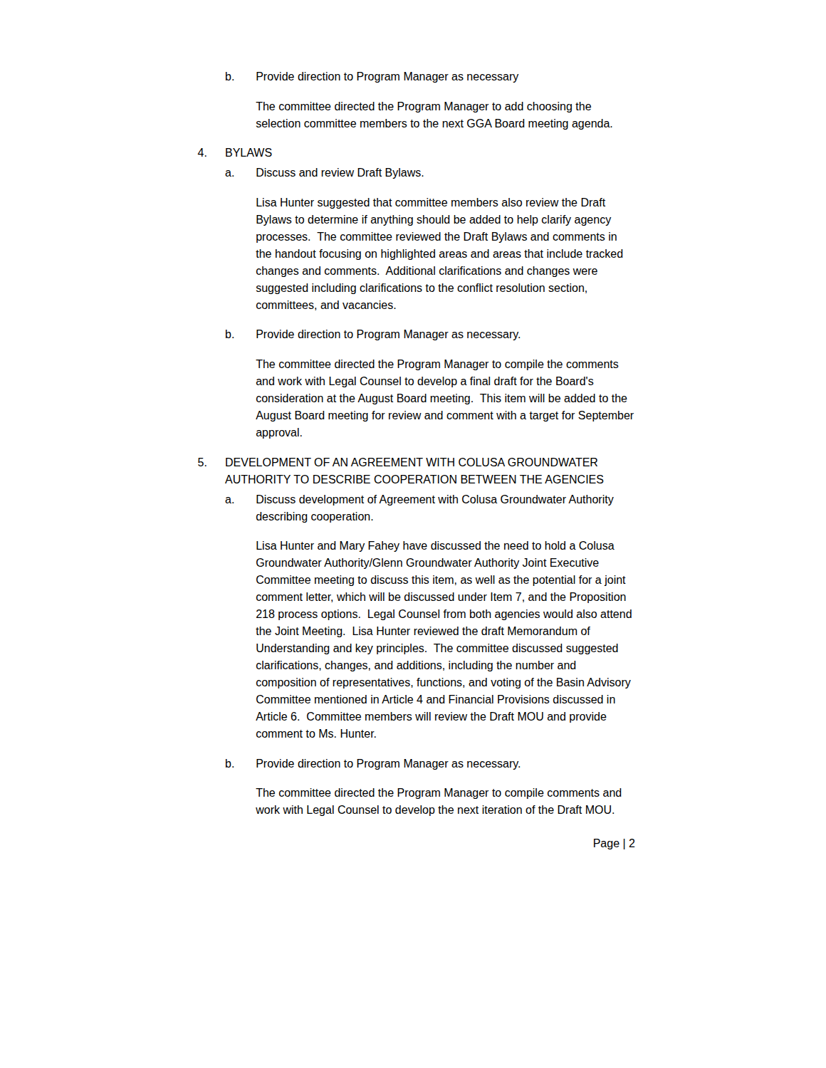Provide direction to Program Manager as necessary
The committee directed the Program Manager to add choosing the selection committee members to the next GGA Board meeting agenda.
Bylaws
Discuss and review Draft Bylaws.
Lisa Hunter suggested that committee members also review the Draft Bylaws to determine if anything should be added to help clarify agency processes. The committee reviewed the Draft Bylaws and comments in the handout focusing on highlighted areas and areas that include tracked changes and comments. Additional clarifications and changes were suggested including clarifications to the conflict resolution section, committees, and vacancies.
Provide direction to Program Manager as necessary.
The committee directed the Program Manager to compile the comments and work with Legal Counsel to develop a final draft for the Board's consideration at the August Board meeting. This item will be added to the August Board meeting for review and comment with a target for September approval.
Development of an Agreement with Colusa Groundwater Authority to Describe Cooperation Between the Agencies
Discuss development of Agreement with Colusa Groundwater Authority describing cooperation.
Lisa Hunter and Mary Fahey have discussed the need to hold a Colusa Groundwater Authority/Glenn Groundwater Authority Joint Executive Committee meeting to discuss this item, as well as the potential for a joint comment letter, which will be discussed under Item 7, and the Proposition 218 process options. Legal Counsel from both agencies would also attend the Joint Meeting. Lisa Hunter reviewed the draft Memorandum of Understanding and key principles. The committee discussed suggested clarifications, changes, and additions, including the number and composition of representatives, functions, and voting of the Basin Advisory Committee mentioned in Article 4 and Financial Provisions discussed in Article 6. Committee members will review the Draft MOU and provide comment to Ms. Hunter.
Provide direction to Program Manager as necessary.
The committee directed the Program Manager to compile comments and work with Legal Counsel to develop the next iteration of the Draft MOU.
Page | 2